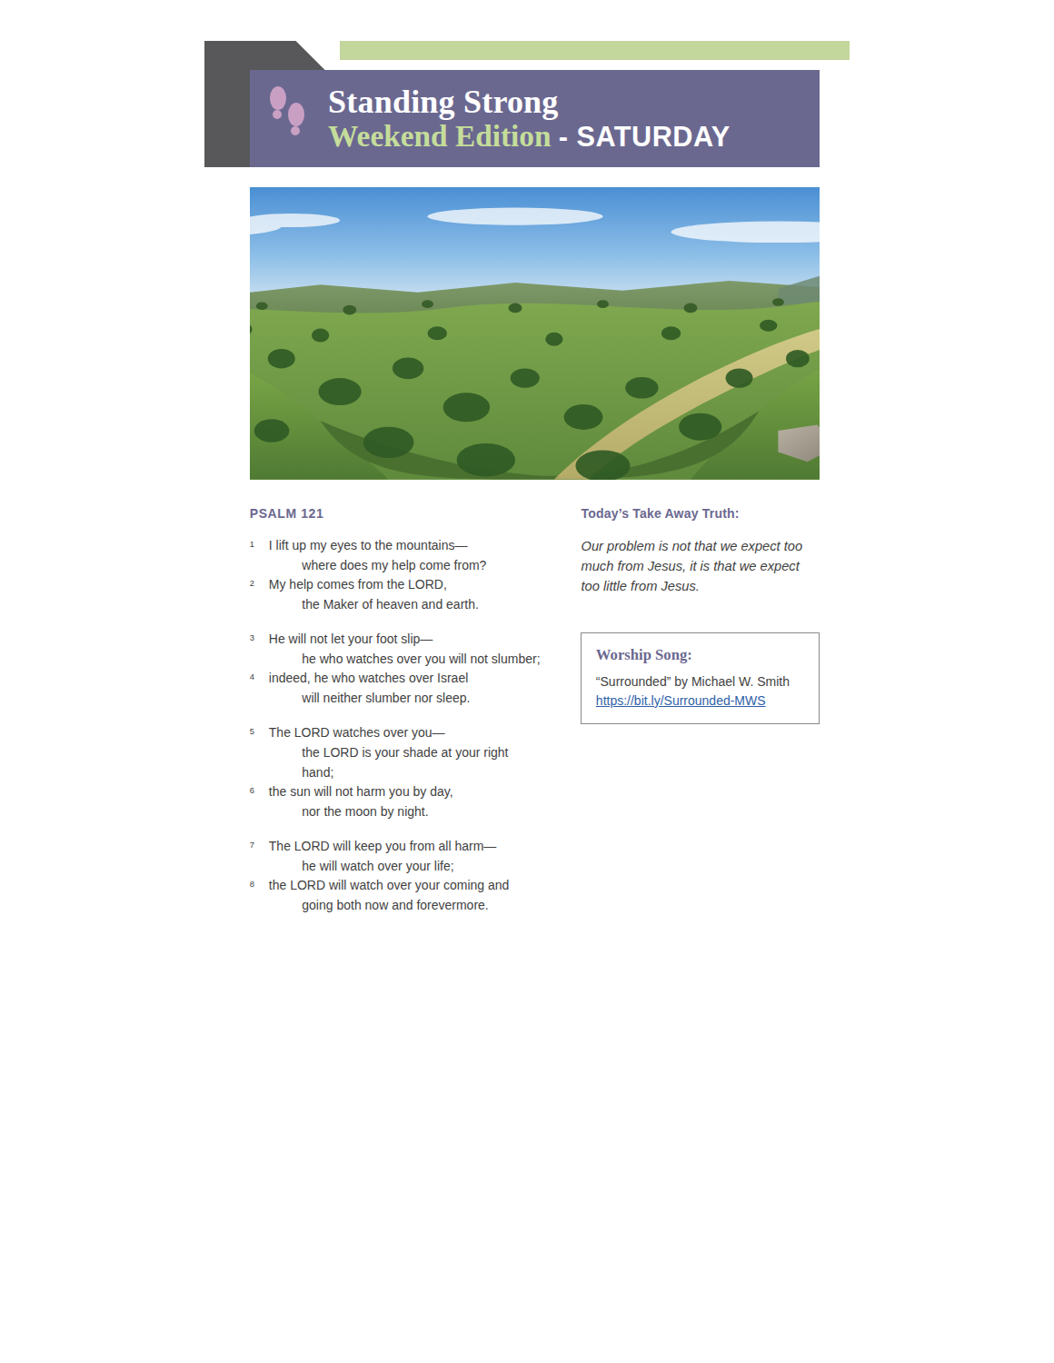Standing Strong
Weekend Edition - SATURDAY
PSALM 121
1I lift up my eyes to the mountains—where does my help come from? 2My help comes from the LORD,the Maker of heaven and earth.
3He will not let your foot slip—he who watches over you will not slumber; 4indeed, he who watches over Israelwill neither slumber nor sleep.
5The LORD watches over you—the LORD is your shade at your right hand; 6the sun will not harm you by day,nor the moon by night.
7The LORD will keep you from all harm—he will watch over your life; 8the LORD will watch over your coming andgoing both now and forevermore.
Today’s Take Away Truth:
Our problem is not that we expect too much from Jesus, it is that we expect too little from Jesus.
Worship Song:
“Surrounded” by Michael W. Smith
https://bit.ly/Surrounded-MWS